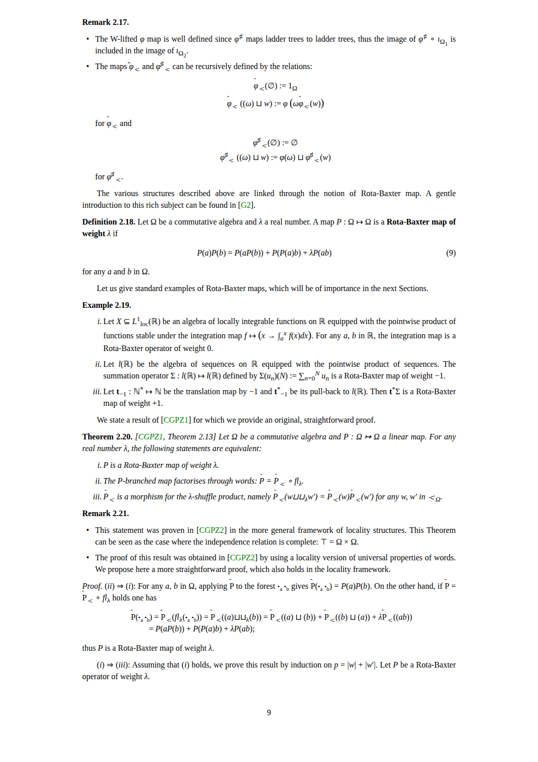Remark 2.17.
The W-lifted φ map is well defined since φ♯ maps ladder trees to ladder trees, thus the image of φ♯ ∘ ιΩ1 is included in the image of ιΩ2.
The maps ̂φ𝈶 and φ♯𝈶 can be recursively defined by the relations:
̂φ𝈶(∅) := 1Ω ̂φ𝈶 ((ω) ⊔ w) := φ (ω̂φ𝈶(w))
for ̂φ𝈶 and
φ♯𝈶(∅) := ∅ φ♯𝈶 ((ω) ⊔ w) := φ(ω) ⊔ φ♯𝈶(w)
for φ♯𝈶.
The various structures described above are linked through the notion of Rota-Baxter map. A gentle introduction to this rich subject can be found in [G2].
Definition 2.18. Let Ω be a commutative algebra and λ a real number. A map P : Ω ↦ Ω is a Rota-Baxter map of weight λ if
(9) P(a)P(b) = P(aP(b)) + P(P(a)b) + λP(ab)
for any a and b in Ω.
Let us give standard examples of Rota-Baxter maps, which will be of importance in the next Sections.
Example 2.19.
Let X ⊆ L1loc(ℝ) be an algebra of locally integrable functions on ℝ equipped with the pointwise product of functions stable under the integration map f ↦ (x → ∫ax f(x)dx). For any a, b in ℝ, the integration map is a Rota-Baxter operator of weight 0.
Let l(ℝ) be the algebra of sequences on ℝ equipped with the pointwise product of sequences. The summation operator Σ : l(ℝ) ↦ l(ℝ) defined by Σ(un)(N) := ∑n=0N un is a Rota-Baxter map of weight −1.
Let t−1 : ℕ* ↦ ℕ be the translation map by −1 and t*−1 be its pull-back to l(ℝ). Then t*Σ is a Rota-Baxter map of weight +1.
We state a result of [CGPZ1] for which we provide an original, straightforward proof.
Theorem 2.20. [CGPZ1, Theorem 2.13] Let Ω be a commutative algebra and P : Ω ↦ Ω a linear map. For any real number λ, the following statements are equivalent:
P is a Rota-Baxter map of weight λ.
The P-branched map factorises through words: ̂P = ̂P𝈶 ∘ flλ.
̂P𝈶 is a morphism for the λ-shuffle product, namely ̂P𝈶(w⊔⊔λw′) = ̂P𝈶(w)̂P𝈶(w′) for any w, w′ in 𝈶Ω.
Remark 2.21.
This statement was proven in [CGPZ2] in the more general framework of locality structures. This Theorem can be seen as the case where the independence relation is complete: ⊤ = Ω × Ω.
The proof of this result was obtained in [CGPZ2] by using a locality version of universal properties of words. We propose here a more straightforward proof, which also holds in the locality framework.
Proof. (ii) ⇒ (i): For any a, b in Ω, applying ̂P to the forest •a •b gives ̂P(•a •b) = P(a)P(b). On the other hand, if ̂P = ̂P𝈶 ∘ flλ holds one has
̂P(•a •b) = ̂P𝈶(flλ(•a •b)) = ̂P𝈶((a)⊔⊔λ(b)) = ̂P𝈶((a) ⊔ (b)) + ̂P𝈶((b) ⊔ (a)) + λ̂P𝈶((ab)) = P(aP(b)) + P(P(a)b) + λP(ab);
thus P is a Rota-Baxter map of weight λ.
(i) ⇒ (iii): Assuming that (i) holds, we prove this result by induction on p = |w| + |w′|. Let P be a Rota-Baxter operator of weight λ.
9